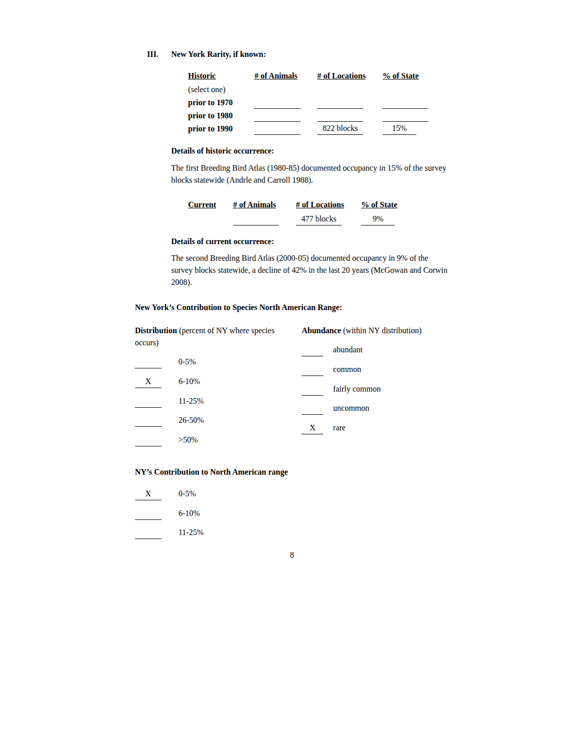III.
New York Rarity, if known:
| Historic | # of Animals | # of Locations | % of State |
| --- | --- | --- | --- |
| (select one) | | | |
| prior to 1970 | | | |
| prior to 1980 | | | |
| prior to 1990 | | 822 blocks | 15% |
Details of historic occurrence:
The first Breeding Bird Atlas (1980-85) documented occupancy in 15% of the survey blocks statewide (Andrle and Carroll 1988).
| Current | # of Animals | # of Locations | % of State |
| --- | --- | --- | --- |
| | | 477 blocks | 9% |
Details of current occurrence:
The second Breeding Bird Atlas (2000-05) documented occupancy in 9% of the survey blocks statewide, a decline of 42% in the last 20 years (McGowan and Corwin 2008).
New York’s Contribution to Species North American Range:
Distribution (percent of NY where species occurs)
0-5%
X 6-10%
11-25%
26-50%
>50%
Abundance (within NY distribution)
abundant
common
fairly common
uncommon
Xrare
NY’s Contribution to North American range
X 0-5%
6-10%
11-25%
8